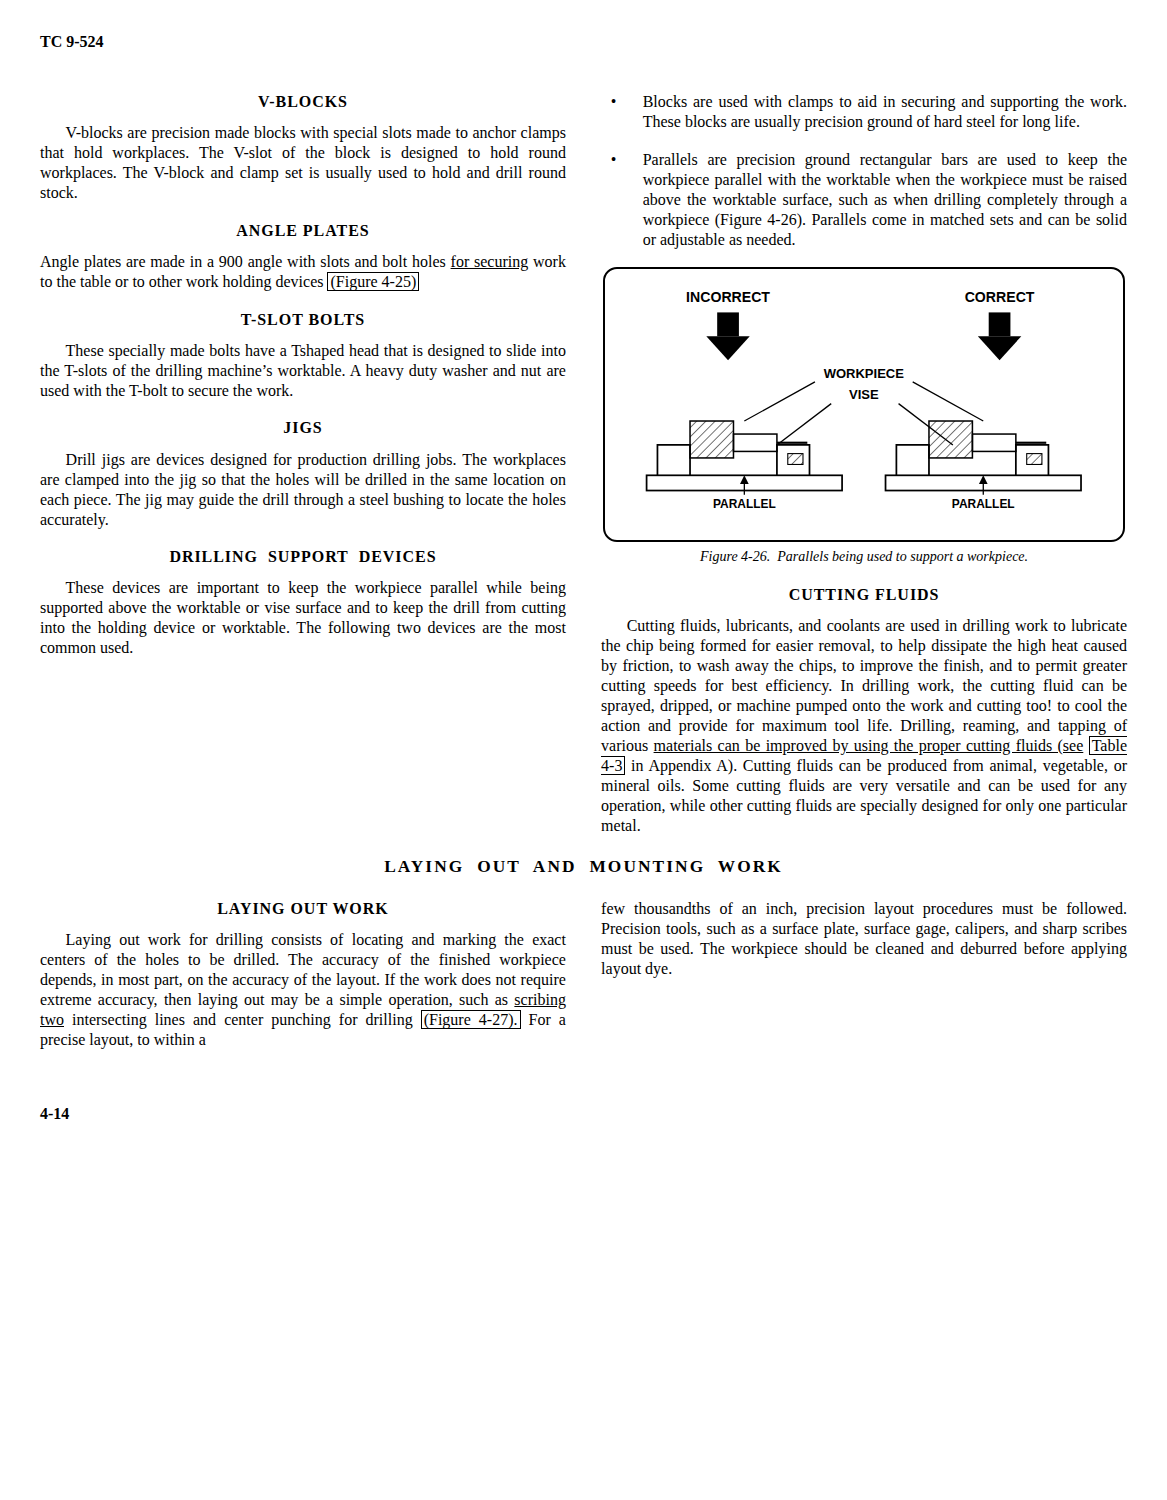TC 9-524
V-BLOCKS
V-blocks are precision made blocks with special slots made to anchor clamps that hold workplaces. The V-slot of the block is designed to hold round workplaces. The V-block and clamp set is usually used to hold and drill round stock.
ANGLE PLATES
Angle plates are made in a 900 angle with slots and bolt holes for securing work to the table or to other work holding devices (Figure 4-25)
T-SLOT BOLTS
These specially made bolts have a Tshaped head that is designed to slide into the T-slots of the drilling machine’s worktable. A heavy duty washer and nut are used with the T-bolt to secure the work.
JIGS
Drill jigs are devices designed for production drilling jobs. The workplaces are clamped into the jig so that the holes will be drilled in the same location on each piece. The jig may guide the drill through a steel bushing to locate the holes accurately.
DRILLING SUPPORT DEVICES
These devices are important to keep the workpiece parallel while being supported above the worktable or vise surface and to keep the drill from cutting into the holding device or worktable. The following two devices are the most common used.
Blocks are used with clamps to aid in securing and supporting the work. These blocks are usually precision ground of hard steel for long life.
Parallels are precision ground rectangular bars are used to keep the workpiece parallel with the worktable when the workpiece must be raised above the worktable surface, such as when drilling completely through a workpiece (Figure 4-26). Parallels come in matched sets and can be solid or adjustable as needed.
INCORRECT CORRECT WORKPIECE VISE PARALLEL PARALLEL
Figure 4-26. Parallels being used to support a workpiece.
CUTTING FLUIDS
Cutting fluids, lubricants, and coolants are used in drilling work to lubricate the chip being formed for easier removal, to help dissipate the high heat caused by friction, to wash away the chips, to improve the finish, and to permit greater cutting speeds for best efficiency. In drilling work, the cutting fluid can be sprayed, dripped, or machine pumped onto the work and cutting too! to cool the action and provide for maximum tool life. Drilling, reaming, and tapping of various materials can be improved by using the proper cutting fluids (see Table 4-3 in Appendix A). Cutting fluids can be produced from animal, vegetable, or mineral oils. Some cutting fluids are very versatile and can be used for any operation, while other cutting fluids are specially designed for only one particular metal.
LAYING OUT AND MOUNTING WORK
LAYING OUT WORK
Laying out work for drilling consists of locating and marking the exact centers of the holes to be drilled. The accuracy of the finished workpiece depends, in most part, on the accuracy of the layout. If the work does not require extreme accuracy, then laying out may be a simple operation, such as scribing two intersecting lines and center punching for drilling (Figure 4-27). For a precise layout, to within a
few thousandths of an inch, precision layout procedures must be followed. Precision tools, such as a surface plate, surface gage, calipers, and sharp scribes must be used. The workpiece should be cleaned and deburred before applying layout dye.
4-14